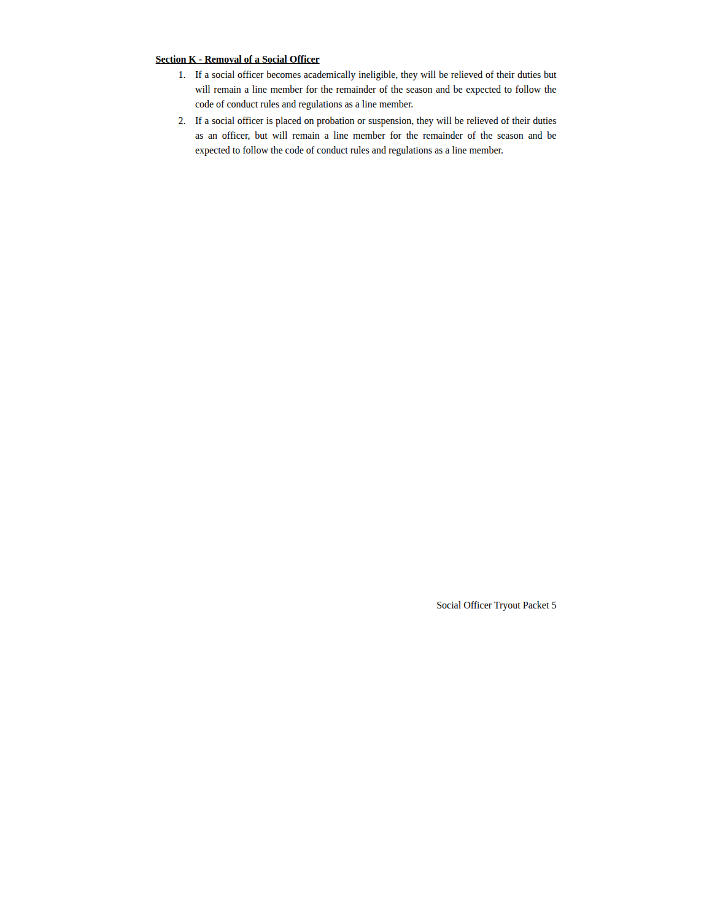Section K - Removal of a Social Officer
If a social officer becomes academically ineligible, they will be relieved of their duties but will remain a line member for the remainder of the season and be expected to follow the code of conduct rules and regulations as a line member.
If a social officer is placed on probation or suspension, they will be relieved of their duties as an officer, but will remain a line member for the remainder of the season and be expected to follow the code of conduct rules and regulations as a line member.
Social Officer Tryout Packet 5